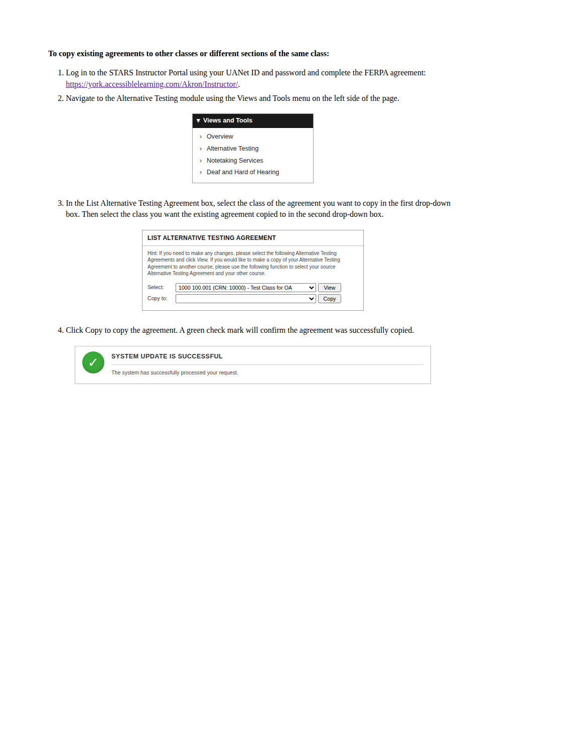To copy existing agreements to other classes or different sections of the same class:
Log in to the STARS Instructor Portal using your UANet ID and password and complete the FERPA agreement: https://york.accessiblelearning.com/Akron/Instructor/.
Navigate to the Alternative Testing module using the Views and Tools menu on the left side of the page.
▾Views and Tools
›Overview
›Alternative Testing
›Notetaking Services
›Deaf and Hard of Hearing
In the List Alternative Testing Agreement box, select the class of the agreement you want to copy in the first drop-down box. Then select the class you want the existing agreement copied to in the second drop-down box.
LIST ALTERNATIVE TESTING AGREEMENT
Hint: If you need to make any changes, please select the following Alternative Testing Agreements and click View. If you would like to make a copy of your Alternative Testing Agreement to another course, please use the following function to select your source Alternative Testing Agreement and your other course.
| Select: | 1000 100.001 (CRN: 10000) - Test Class for OA | View |
| Copy to: | | Copy |
Click Copy to copy the agreement. A green check mark will confirm the agreement was successfully copied.
✓
SYSTEM UPDATE IS SUCCESSFUL
The system has successfully processed your request.